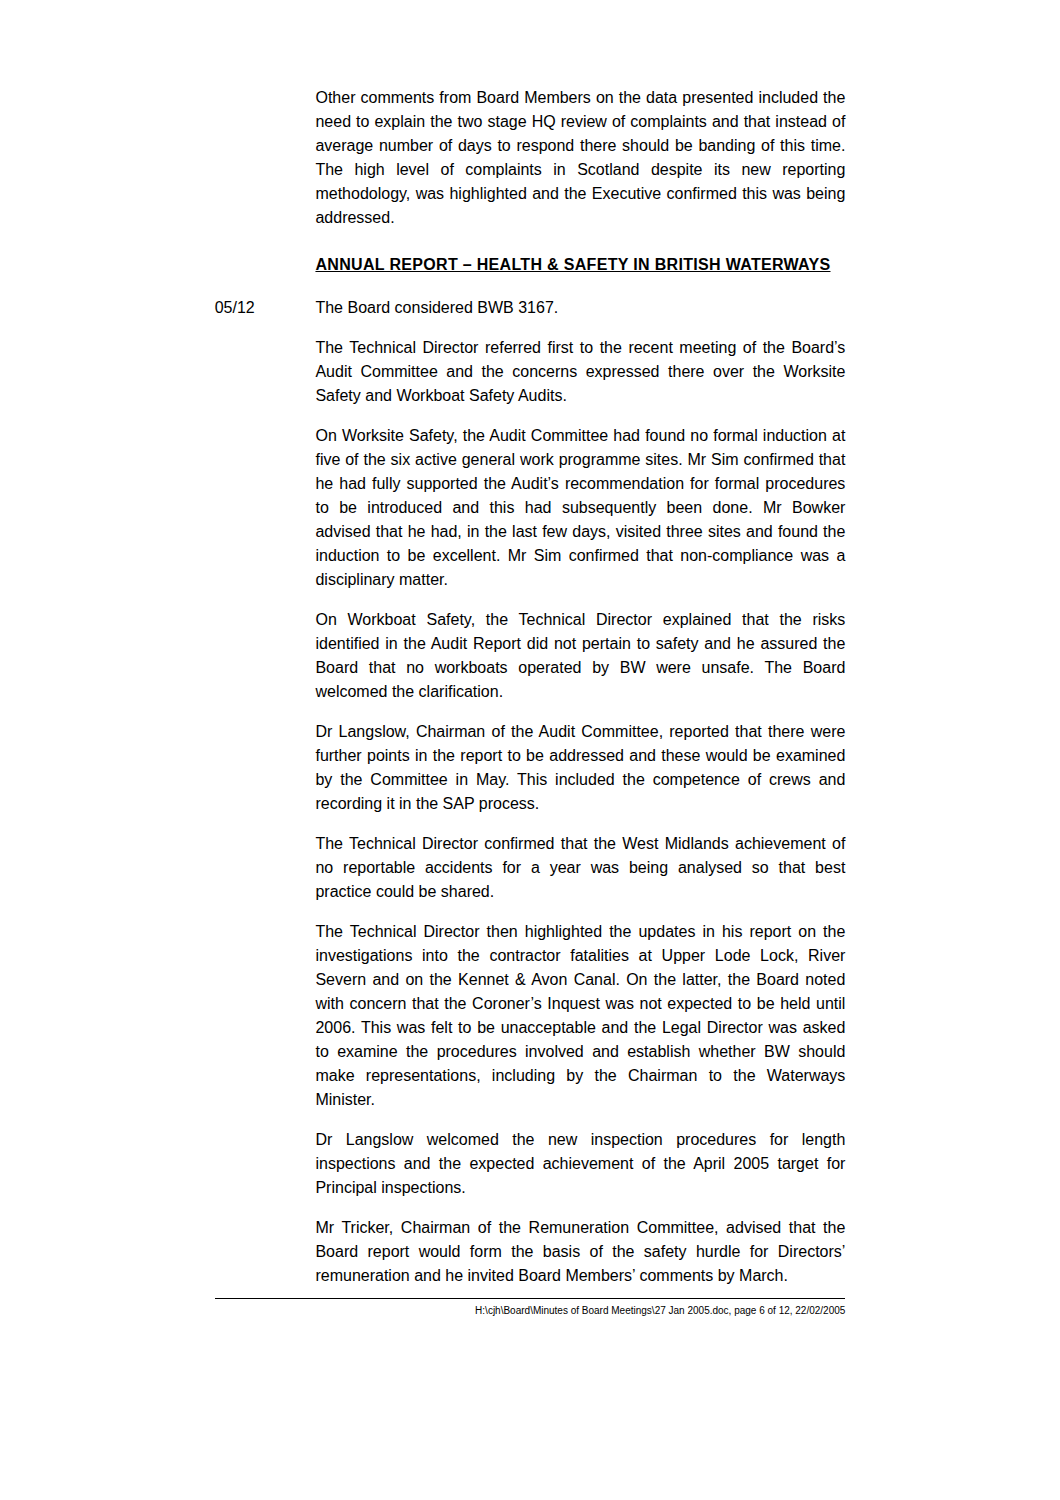Other comments from Board Members on the data presented included the need to explain the two stage HQ review of complaints and that instead of average number of days to respond there should be banding of this time. The high level of complaints in Scotland despite its new reporting methodology, was highlighted and the Executive confirmed this was being addressed.
Annual Report – Health & Safety in British Waterways
05/12
The Board considered BWB 3167.
The Technical Director referred first to the recent meeting of the Board’s Audit Committee and the concerns expressed there over the Worksite Safety and Workboat Safety Audits.
On Worksite Safety, the Audit Committee had found no formal induction at five of the six active general work programme sites. Mr Sim confirmed that he had fully supported the Audit’s recommendation for formal procedures to be introduced and this had subsequently been done. Mr Bowker advised that he had, in the last few days, visited three sites and found the induction to be excellent. Mr Sim confirmed that non-compliance was a disciplinary matter.
On Workboat Safety, the Technical Director explained that the risks identified in the Audit Report did not pertain to safety and he assured the Board that no workboats operated by BW were unsafe. The Board welcomed the clarification.
Dr Langslow, Chairman of the Audit Committee, reported that there were further points in the report to be addressed and these would be examined by the Committee in May. This included the competence of crews and recording it in the SAP process.
The Technical Director confirmed that the West Midlands achievement of no reportable accidents for a year was being analysed so that best practice could be shared.
The Technical Director then highlighted the updates in his report on the investigations into the contractor fatalities at Upper Lode Lock, River Severn and on the Kennet & Avon Canal. On the latter, the Board noted with concern that the Coroner’s Inquest was not expected to be held until 2006. This was felt to be unacceptable and the Legal Director was asked to examine the procedures involved and establish whether BW should make representations, including by the Chairman to the Waterways Minister.
Dr Langslow welcomed the new inspection procedures for length inspections and the expected achievement of the April 2005 target for Principal inspections.
Mr Tricker, Chairman of the Remuneration Committee, advised that the Board report would form the basis of the safety hurdle for Directors’ remuneration and he invited Board Members’ comments by March.
H:\cjh\Board\Minutes of Board Meetings\27 Jan 2005.doc, page 6 of 12, 22/02/2005